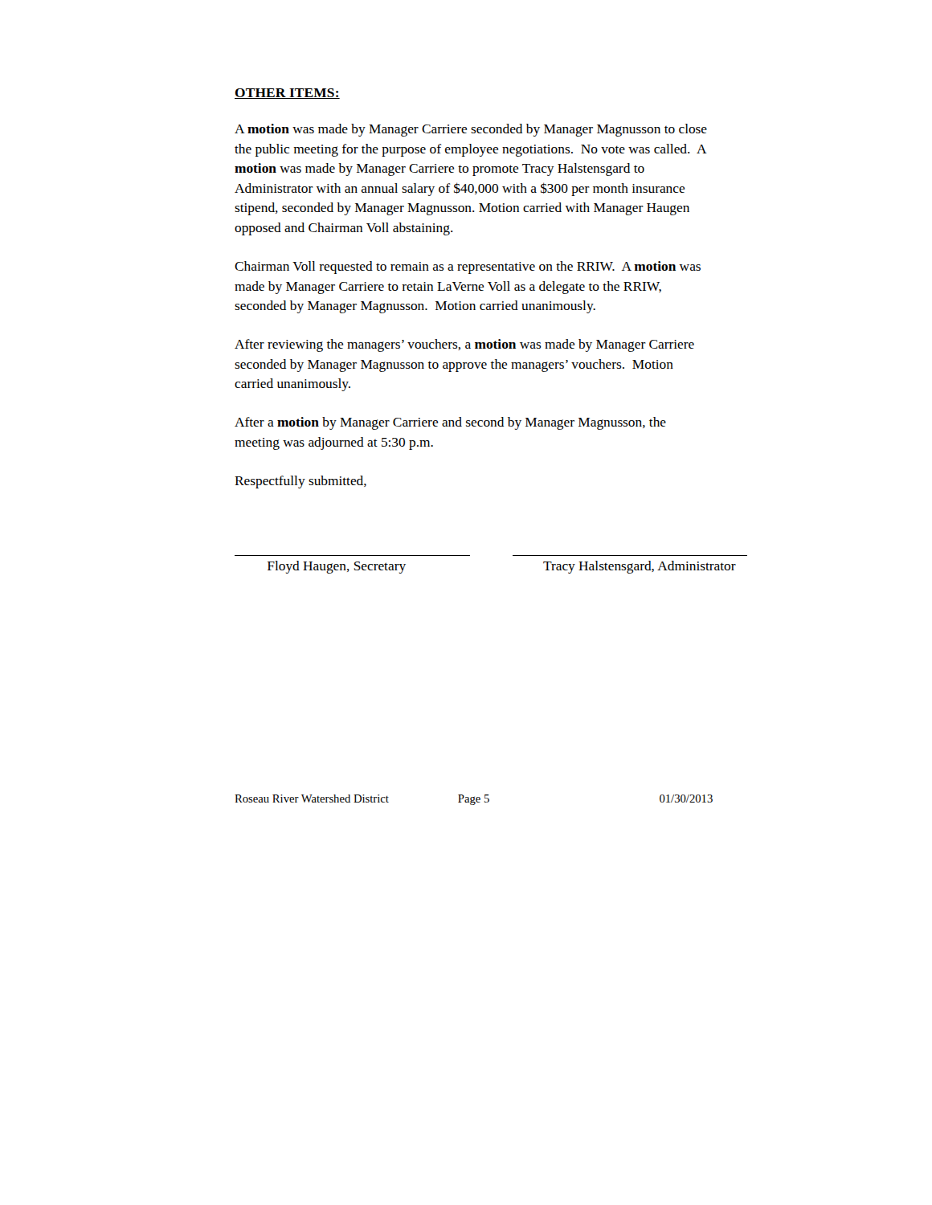OTHER ITEMS:
A motion was made by Manager Carriere seconded by Manager Magnusson to close the public meeting for the purpose of employee negotiations. No vote was called. A motion was made by Manager Carriere to promote Tracy Halstensgard to Administrator with an annual salary of $40,000 with a $300 per month insurance stipend, seconded by Manager Magnusson. Motion carried with Manager Haugen opposed and Chairman Voll abstaining.
Chairman Voll requested to remain as a representative on the RRIW. A motion was made by Manager Carriere to retain LaVerne Voll as a delegate to the RRIW, seconded by Manager Magnusson. Motion carried unanimously.
After reviewing the managers’ vouchers, a motion was made by Manager Carriere seconded by Manager Magnusson to approve the managers’ vouchers. Motion carried unanimously.
After a motion by Manager Carriere and second by Manager Magnusson, the meeting was adjourned at 5:30 p.m.
Respectfully submitted,
| Floyd Haugen, Secretary | Tracy Halstensgard, Administrator |
Roseau River Watershed District Page 5 01/30/2013